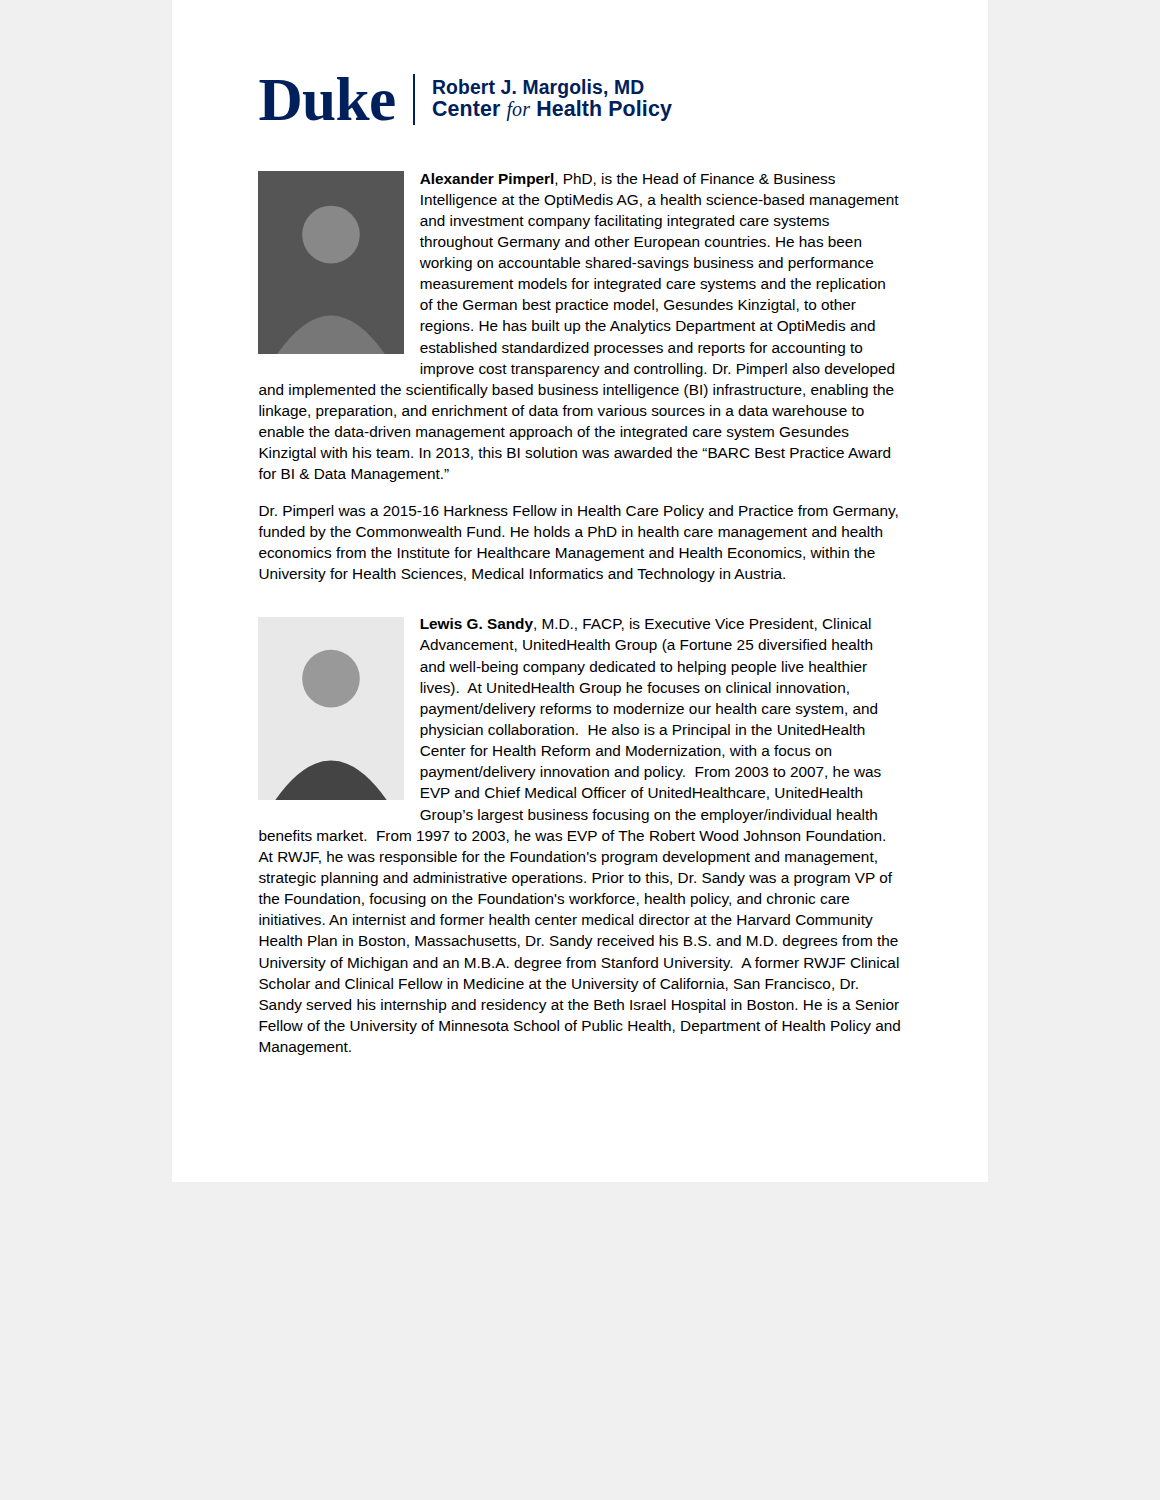Duke
Robert J. Margolis, MD
Center for Health Policy
Alexander Pimperl, PhD, is the Head of Finance & Business Intelligence at the OptiMedis AG, a health science-based management and investment company facilitating integrated care systems throughout Germany and other European countries. He has been working on accountable shared-savings business and performance measurement models for integrated care systems and the replication of the German best practice model, Gesundes Kinzigtal, to other regions. He has built up the Analytics Department at OptiMedis and established standardized processes and reports for accounting to improve cost transparency and controlling. Dr. Pimperl also developed and implemented the scientifically based business intelligence (BI) infrastructure, enabling the linkage, preparation, and enrichment of data from various sources in a data warehouse to enable the data-driven management approach of the integrated care system Gesundes Kinzigtal with his team. In 2013, this BI solution was awarded the “BARC Best Practice Award for BI & Data Management.”
Dr. Pimperl was a 2015-16 Harkness Fellow in Health Care Policy and Practice from Germany, funded by the Commonwealth Fund. He holds a PhD in health care management and health economics from the Institute for Healthcare Management and Health Economics, within the University for Health Sciences, Medical Informatics and Technology in Austria.
Lewis G. Sandy, M.D., FACP, is Executive Vice President, Clinical Advancement, UnitedHealth Group (a Fortune 25 diversified health and well-being company dedicated to helping people live healthier lives). At UnitedHealth Group he focuses on clinical innovation, payment/delivery reforms to modernize our health care system, and physician collaboration. He also is a Principal in the UnitedHealth Center for Health Reform and Modernization, with a focus on payment/delivery innovation and policy. From 2003 to 2007, he was EVP and Chief Medical Officer of UnitedHealthcare, UnitedHealth Group’s largest business focusing on the employer/individual health benefits market. From 1997 to 2003, he was EVP of The Robert Wood Johnson Foundation. At RWJF, he was responsible for the Foundation's program development and management, strategic planning and administrative operations. Prior to this, Dr. Sandy was a program VP of the Foundation, focusing on the Foundation's workforce, health policy, and chronic care initiatives. An internist and former health center medical director at the Harvard Community Health Plan in Boston, Massachusetts, Dr. Sandy received his B.S. and M.D. degrees from the University of Michigan and an M.B.A. degree from Stanford University. A former RWJF Clinical Scholar and Clinical Fellow in Medicine at the University of California, San Francisco, Dr. Sandy served his internship and residency at the Beth Israel Hospital in Boston. He is a Senior Fellow of the University of Minnesota School of Public Health, Department of Health Policy and Management.